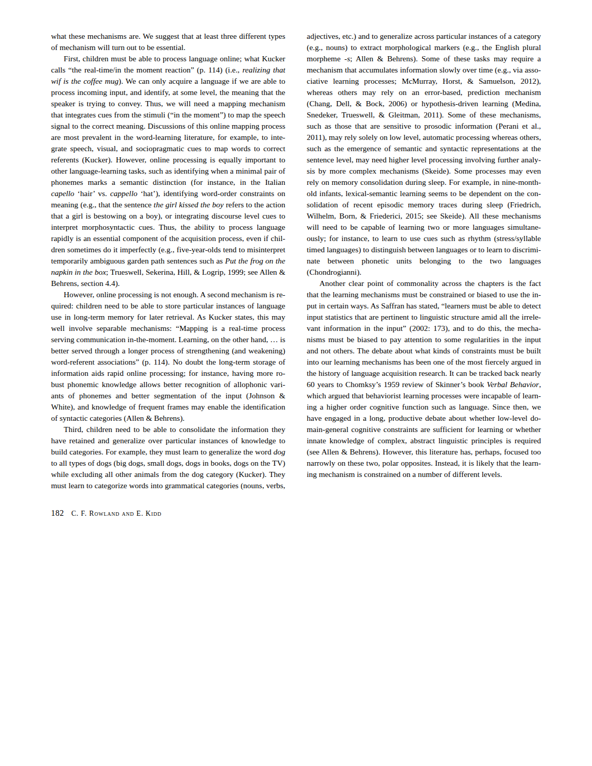what these mechanisms are. We suggest that at least three different types of mechanism will turn out to be essential.
First, children must be able to process language online; what Kucker calls “the real-time/in the moment reaction” (p. 114) (i.e., realizing that wif is the coffee mug). We can only acquire a language if we are able to process incoming input, and identify, at some level, the meaning that the speaker is trying to convey. Thus, we will need a mapping mechanism that integrates cues from the stimuli (“in the moment”) to map the speech signal to the correct meaning. Discussions of this online mapping process are most prevalent in the word-learning literature, for example, to integrate speech, visual, and sociopragmatic cues to map words to correct referents (Kucker). However, online processing is equally important to other language-learning tasks, such as identifying when a minimal pair of phonemes marks a semantic distinction (for instance, in the Italian capello ‘hair’ vs. cappello ‘hat’), identifying word-order constraints on meaning (e.g., that the sentence the girl kissed the boy refers to the action that a girl is bestowing on a boy), or integrating discourse level cues to interpret morphosyntactic cues. Thus, the ability to process language rapidly is an essential component of the acquisition process, even if children sometimes do it imperfectly (e.g., five-year-olds tend to misinterpret temporarily ambiguous garden path sentences such as Put the frog on the napkin in the box; Trueswell, Sekerina, Hill, & Logrip, 1999; see Allen & Behrens, section 4.4).
However, online processing is not enough. A second mechanism is required: children need to be able to store particular instances of language use in long-term memory for later retrieval. As Kucker states, this may well involve separable mechanisms: “Mapping is a real-time process serving communication in-the-moment. Learning, on the other hand, … is better served through a longer process of strengthening (and weakening) word-referent associations” (p. 114). No doubt the long-term storage of information aids rapid online processing; for instance, having more robust phonemic knowledge allows better recognition of allophonic variants of phonemes and better segmentation of the input (Johnson & White), and knowledge of frequent frames may enable the identification of syntactic categories (Allen & Behrens).
Third, children need to be able to consolidate the information they have retained and generalize over particular instances of knowledge to build categories. For example, they must learn to generalize the word dog to all types of dogs (big dogs, small dogs, dogs in books, dogs on the TV) while excluding all other animals from the dog category (Kucker). They must learn to categorize words into grammatical categories (nouns, verbs, adjectives, etc.) and to generalize across particular instances of a category (e.g., nouns) to extract morphological markers (e.g., the English plural morpheme -s; Allen & Behrens). Some of these tasks may require a mechanism that accumulates information slowly over time (e.g., via associative learning processes; McMurray, Horst, & Samuelson, 2012), whereas others may rely on an error-based, prediction mechanism (Chang, Dell, & Bock, 2006) or hypothesis-driven learning (Medina, Snedeker, Trueswell, & Gleitman, 2011). Some of these mechanisms, such as those that are sensitive to prosodic information (Perani et al., 2011), may rely solely on low level, automatic processing whereas others, such as the emergence of semantic and syntactic representations at the sentence level, may need higher level processing involving further analysis by more complex mechanisms (Skeide). Some processes may even rely on memory consolidation during sleep. For example, in nine-month-old infants, lexical-semantic learning seems to be dependent on the consolidation of recent episodic memory traces during sleep (Friedrich, Wilhelm, Born, & Friederici, 2015; see Skeide). All these mechanisms will need to be capable of learning two or more languages simultaneously; for instance, to learn to use cues such as rhythm (stress/syllable timed languages) to distinguish between languages or to learn to discriminate between phonetic units belonging to the two languages (Chondrogianni).
Another clear point of commonality across the chapters is the fact that the learning mechanisms must be constrained or biased to use the input in certain ways. As Saffran has stated, “learners must be able to detect input statistics that are pertinent to linguistic structure amid all the irrelevant information in the input” (2002: 173), and to do this, the mechanisms must be biased to pay attention to some regularities in the input and not others. The debate about what kinds of constraints must be built into our learning mechanisms has been one of the most fiercely argued in the history of language acquisition research. It can be tracked back nearly 60 years to Chomksy’s 1959 review of Skinner’s book Verbal Behavior, which argued that behaviorist learning processes were incapable of learning a higher order cognitive function such as language. Since then, we have engaged in a long, productive debate about whether low-level domain-general cognitive constraints are sufficient for learning or whether innate knowledge of complex, abstract linguistic principles is required (see Allen & Behrens). However, this literature has, perhaps, focused too narrowly on these two, polar opposites. Instead, it is likely that the learning mechanism is constrained on a number of different levels.
182 C. F. Rowland and E. Kidd